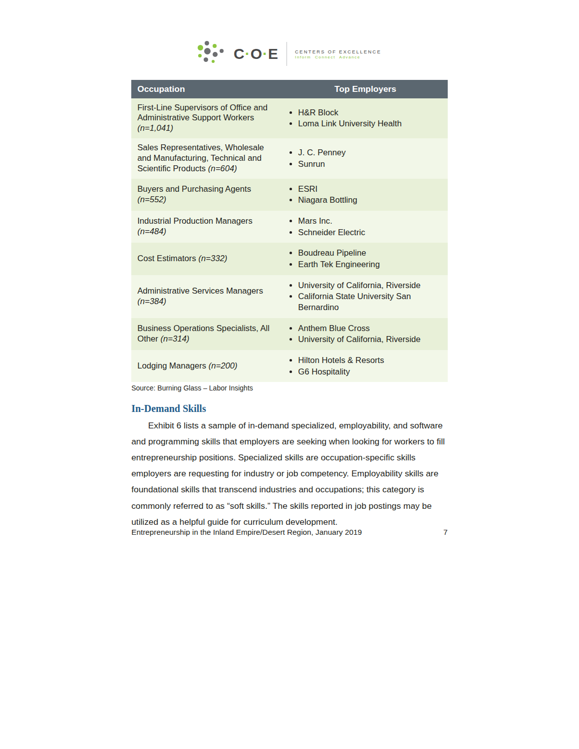C·O·E
CENTERS OF EXCELLENCE
Inform Connect Advance
| Occupation | Top Employers |
| --- | --- |
| First-Line Supervisors of Office and Administrative Support Workers (n=1,041) | H&R Block Loma Link University Health |
| Sales Representatives, Wholesale and Manufacturing, Technical and Scientific Products (n=604) | J. C. Penney Sunrun |
| Buyers and Purchasing Agents (n=552) | ESRI Niagara Bottling |
| Industrial Production Managers (n=484) | Mars Inc. Schneider Electric |
| Cost Estimators (n=332) | Boudreau Pipeline Earth Tek Engineering |
| Administrative Services Managers (n=384) | University of California, Riverside California State University San Bernardino |
| Business Operations Specialists, All Other (n=314) | Anthem Blue Cross University of California, Riverside |
| Lodging Managers (n=200) | Hilton Hotels & Resorts G6 Hospitality |
Source: Burning Glass – Labor Insights
In-Demand Skills
Exhibit 6 lists a sample of in-demand specialized, employability, and software and programming skills that employers are seeking when looking for workers to fill entrepreneurship positions. Specialized skills are occupation-specific skills employers are requesting for industry or job competency. Employability skills are foundational skills that transcend industries and occupations; this category is commonly referred to as “soft skills.” The skills reported in job postings may be utilized as a helpful guide for curriculum development.
Entrepreneurship in the Inland Empire/Desert Region, January 2019 7